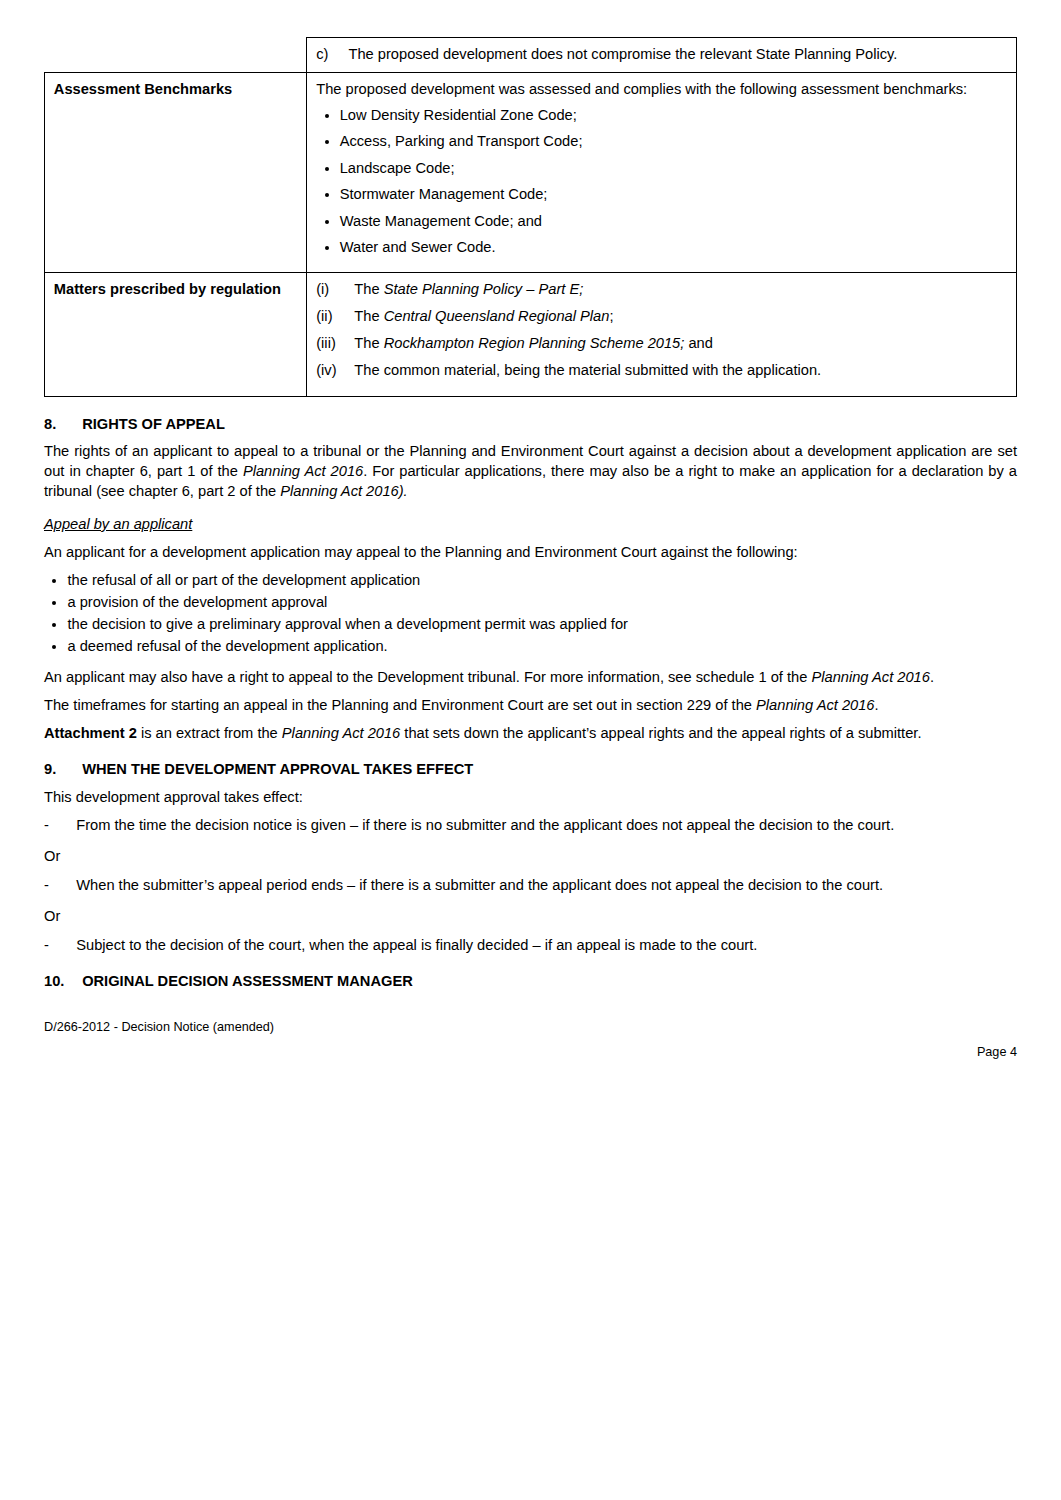| | c) The proposed development does not compromise the relevant State Planning Policy. |
| Assessment Benchmarks | The proposed development was assessed and complies with the following assessment benchmarks: Low Density Residential Zone Code; Access, Parking and Transport Code; Landscape Code; Stormwater Management Code; Waste Management Code; and Water and Sewer Code. |
| Matters prescribed by regulation | (i) The State Planning Policy – Part E; (ii) The Central Queensland Regional Plan ; (iii) The Rockhampton Region Planning Scheme 2015; and (iv) The common material, being the material submitted with the application. |
8. RIGHTS OF APPEAL
The rights of an applicant to appeal to a tribunal or the Planning and Environment Court against a decision about a development application are set out in chapter 6, part 1 of the Planning Act 2016. For particular applications, there may also be a right to make an application for a declaration by a tribunal (see chapter 6, part 2 of the Planning Act 2016).
Appeal by an applicant
An applicant for a development application may appeal to the Planning and Environment Court against the following:
the refusal of all or part of the development application
a provision of the development approval
the decision to give a preliminary approval when a development permit was applied for
a deemed refusal of the development application.
An applicant may also have a right to appeal to the Development tribunal. For more information, see schedule 1 of the Planning Act 2016.
The timeframes for starting an appeal in the Planning and Environment Court are set out in section 229 of the Planning Act 2016.
Attachment 2 is an extract from the Planning Act 2016 that sets down the applicant’s appeal rights and the appeal rights of a submitter.
9. WHEN THE DEVELOPMENT APPROVAL TAKES EFFECT
This development approval takes effect:
-
From the time the decision notice is given – if there is no submitter and the applicant does not appeal the decision to the court.
Or
-
When the submitter’s appeal period ends – if there is a submitter and the applicant does not appeal the decision to the court.
Or
-
Subject to the decision of the court, when the appeal is finally decided – if an appeal is made to the court.
10. ORIGINAL DECISION ASSESSMENT MANAGER
D/266-2012 - Decision Notice (amended)
Page 4